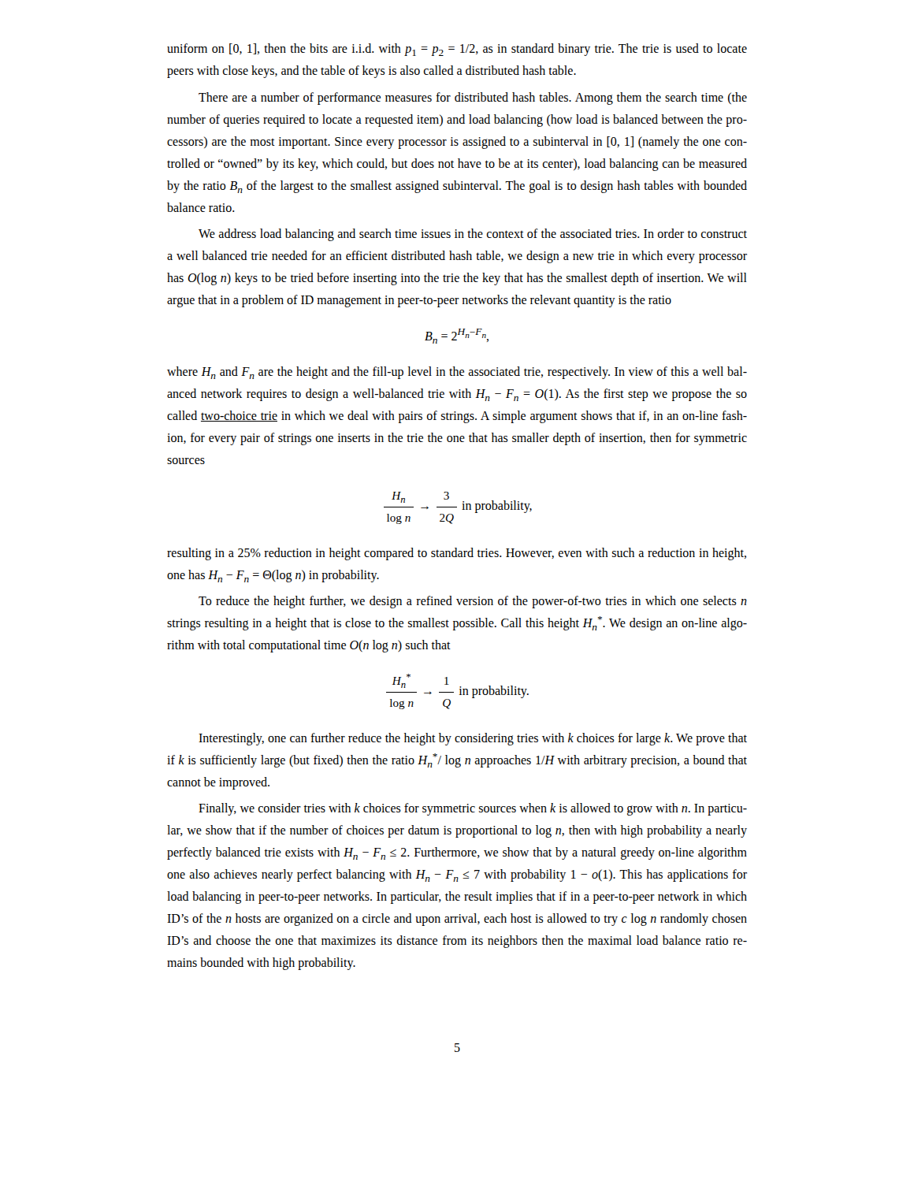uniform on [0, 1], then the bits are i.i.d. with p1 = p2 = 1/2, as in standard binary trie. The trie is used to locate peers with close keys, and the table of keys is also called a distributed hash table.
There are a number of performance measures for distributed hash tables. Among them the search time (the number of queries required to locate a requested item) and load balancing (how load is balanced between the processors) are the most important. Since every processor is assigned to a subinterval in [0, 1] (namely the one controlled or “owned” by its key, which could, but does not have to be at its center), load balancing can be measured by the ratio Bn of the largest to the smallest assigned subinterval. The goal is to design hash tables with bounded balance ratio.
We address load balancing and search time issues in the context of the associated tries. In order to construct a well balanced trie needed for an efficient distributed hash table, we design a new trie in which every processor has O(log n) keys to be tried before inserting into the trie the key that has the smallest depth of insertion. We will argue that in a problem of ID management in peer-to-peer networks the relevant quantity is the ratio
Bn = 2Hn−Fn,
where Hn and Fn are the height and the fill-up level in the associated trie, respectively. In view of this a well balanced network requires to design a well-balanced trie with Hn − Fn = O(1). As the first step we propose the so called two-choice trie in which we deal with pairs of strings. A simple argument shows that if, in an on-line fashion, for every pair of strings one inserts in the trie the one that has smaller depth of insertion, then for symmetric sources
Hn log n → 32Q in probability,
resulting in a 25% reduction in height compared to standard tries. However, even with such a reduction in height, one has Hn − Fn = Θ(log n) in probability.
To reduce the height further, we design a refined version of the power-of-two tries in which one selects n strings resulting in a height that is close to the smallest possible. Call this height Hn*. We design an on-line algorithm with total computational time O(n log n) such that
Hn*log n → 1 Q in probability.
Interestingly, one can further reduce the height by considering tries with k choices for large k. We prove that if k is sufficiently large (but fixed) then the ratio Hn*/ log n approaches 1/H with arbitrary precision, a bound that cannot be improved.
Finally, we consider tries with k choices for symmetric sources when k is allowed to grow with n. In particular, we show that if the number of choices per datum is proportional to log n, then with high probability a nearly perfectly balanced trie exists with Hn − Fn ≤ 2. Furthermore, we show that by a natural greedy on-line algorithm one also achieves nearly perfect balancing with Hn − Fn ≤ 7 with probability 1 − o(1). This has applications for load balancing in peer-to-peer networks. In particular, the result implies that if in a peer-to-peer network in which ID’s of the n hosts are organized on a circle and upon arrival, each host is allowed to try c log n randomly chosen ID’s and choose the one that maximizes its distance from its neighbors then the maximal load balance ratio remains bounded with high probability.
5